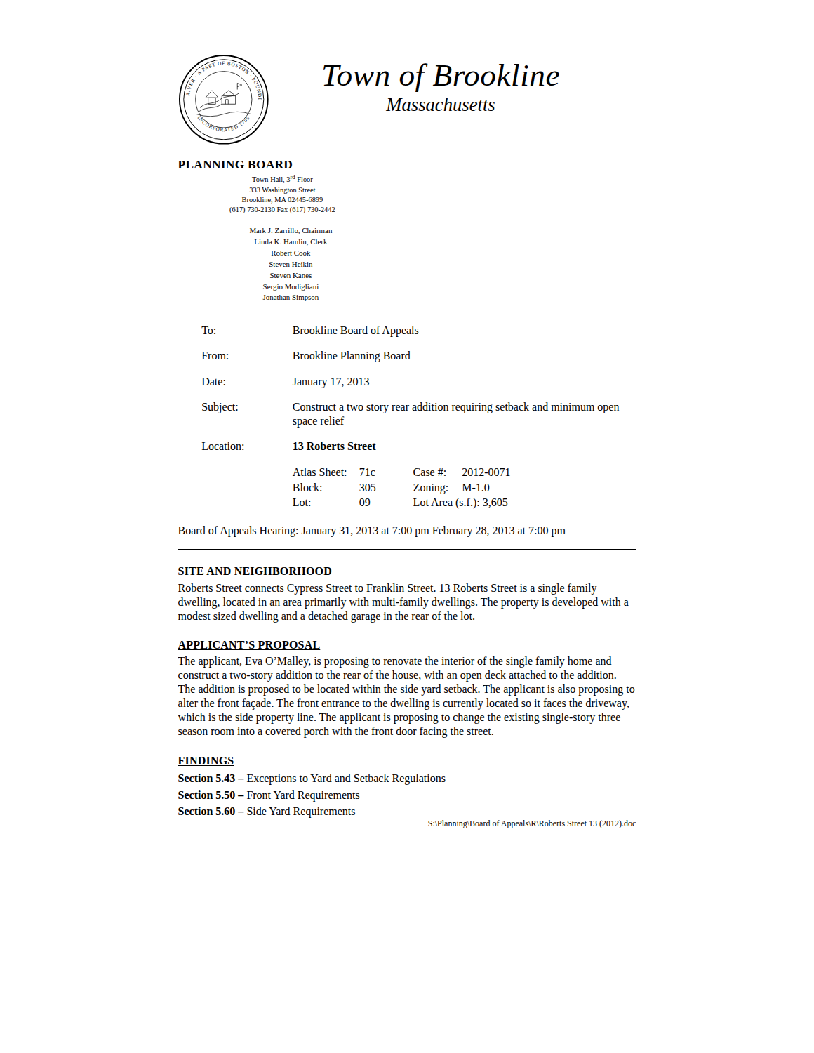MUDDY RIVER · A PART OF BOSTON · FOUNDED 1630 INCORPORATED 1705
Town of Brookline
Massachusetts
PLANNING BOARD
Town Hall, 3rd Floor
333 Washington Street
Brookline, MA 02445-6899
(617) 730-2130 Fax (617) 730-2442
Mark J. Zarrillo, Chairman
Linda K. Hamlin, Clerk
Robert Cook
Steven Heikin
Steven Kanes
Sergio Modigliani
Jonathan Simpson
To:
Brookline Board of Appeals
From:
Brookline Planning Board
Date:
January 17, 2013
Subject:
Construct a two story rear addition requiring setback and minimum open space relief
Location:
13 Roberts Street
| Atlas Sheet: | 71c | Case #: | 2012-0071 |
| Block: | 305 | Zoning: | M-1.0 |
| Lot: | 09 | Lot Area (s.f.): 3,605 |
Board of Appeals Hearing: January 31, 2013 at 7:00 pm February 28, 2013 at 7:00 pm
SITE AND NEIGHBORHOOD
Roberts Street connects Cypress Street to Franklin Street. 13 Roberts Street is a single family dwelling, located in an area primarily with multi-family dwellings. The property is developed with a modest sized dwelling and a detached garage in the rear of the lot.
APPLICANT’S PROPOSAL
The applicant, Eva O’Malley, is proposing to renovate the interior of the single family home and construct a two-story addition to the rear of the house, with an open deck attached to the addition. The addition is proposed to be located within the side yard setback. The applicant is also proposing to alter the front façade. The front entrance to the dwelling is currently located so it faces the driveway, which is the side property line. The applicant is proposing to change the existing single-story three season room into a covered porch with the front door facing the street.
FINDINGS
Section 5.43 – Exceptions to Yard and Setback Regulations
Section 5.50 – Front Yard Requirements
Section 5.60 – Side Yard Requirements
S:\Planning\Board of Appeals\R\Roberts Street 13 (2012).doc